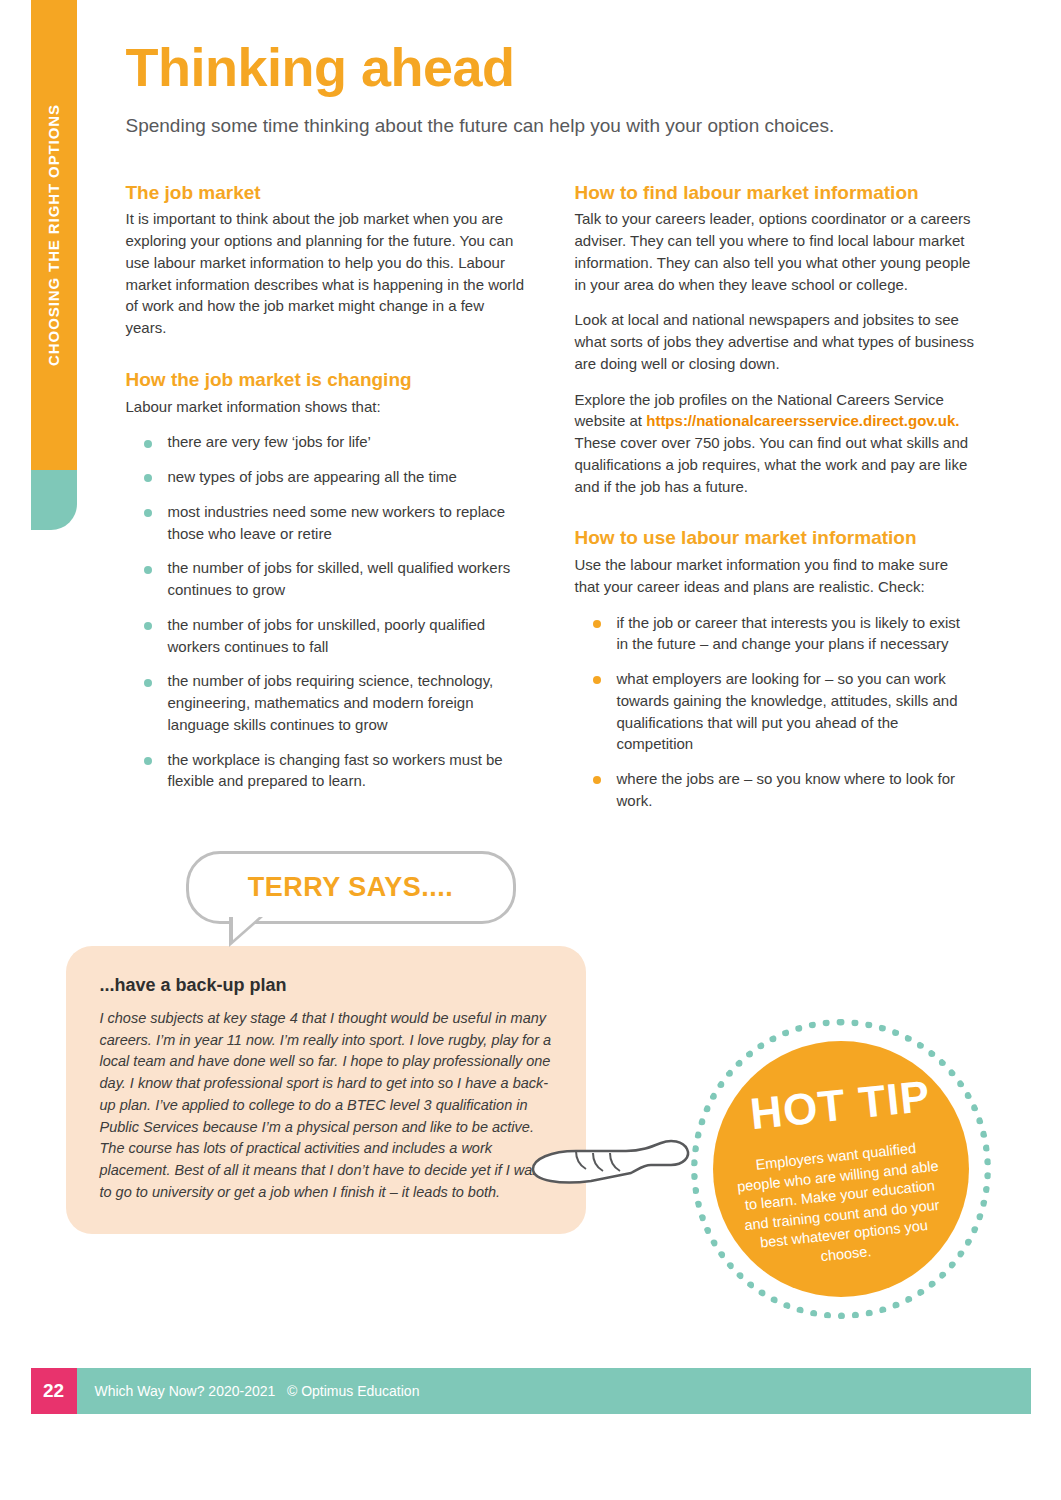CHOOSING THE RIGHT OPTIONS
Thinking ahead
Spending some time thinking about the future can help you with your option choices.
The job market
It is important to think about the job market when you are exploring your options and planning for the future. You can use labour market information to help you do this. Labour market information describes what is happening in the world of work and how the job market might change in a few years.
How the job market is changing
Labour market information shows that:
there are very few ‘jobs for life’
new types of jobs are appearing all the time
most industries need some new workers to replace those who leave or retire
the number of jobs for skilled, well qualified workers continues to grow
the number of jobs for unskilled, poorly qualified workers continues to fall
the number of jobs requiring science, technology, engineering, mathematics and modern foreign language skills continues to grow
the workplace is changing fast so workers must be flexible and prepared to learn.
How to find labour market information
Talk to your careers leader, options coordinator or a careers adviser. They can tell you where to find local labour market information. They can also tell you what other young people in your area do when they leave school or college.
Look at local and national newspapers and jobsites to see what sorts of jobs they advertise and what types of business are doing well or closing down.
Explore the job profiles on the National Careers Service website at https://nationalcareersservice.direct.gov.uk. These cover over 750 jobs. You can find out what skills and qualifications a job requires, what the work and pay are like and if the job has a future.
How to use labour market information
Use the labour market information you find to make sure that your career ideas and plans are realistic. Check:
if the job or career that interests you is likely to exist in the future – and change your plans if necessary
what employers are looking for – so you can work towards gaining the knowledge, attitudes, skills and qualifications that will put you ahead of the competition
where the jobs are – so you know where to look for work.
TERRY SAYS....
...have a back-up plan
I chose subjects at key stage 4 that I thought would be useful in many careers. I’m in year 11 now. I’m really into sport. I love rugby, play for a local team and have done well so far. I hope to play professionally one day. I know that professional sport is hard to get into so I have a back-up plan. I’ve applied to college to do a BTEC level 3 qualification in Public Services because I’m a physical person and like to be active. The course has lots of practical activities and includes a work placement. Best of all it means that I don’t have to decide yet if I want to go to university or get a job when I finish it – it leads to both.
HOT TIP
Employers want qualified people who are willing and able to learn. Make your education and training count and do your best whatever options you choose.
22
Which Way Now? 2020-2021 © Optimus Education